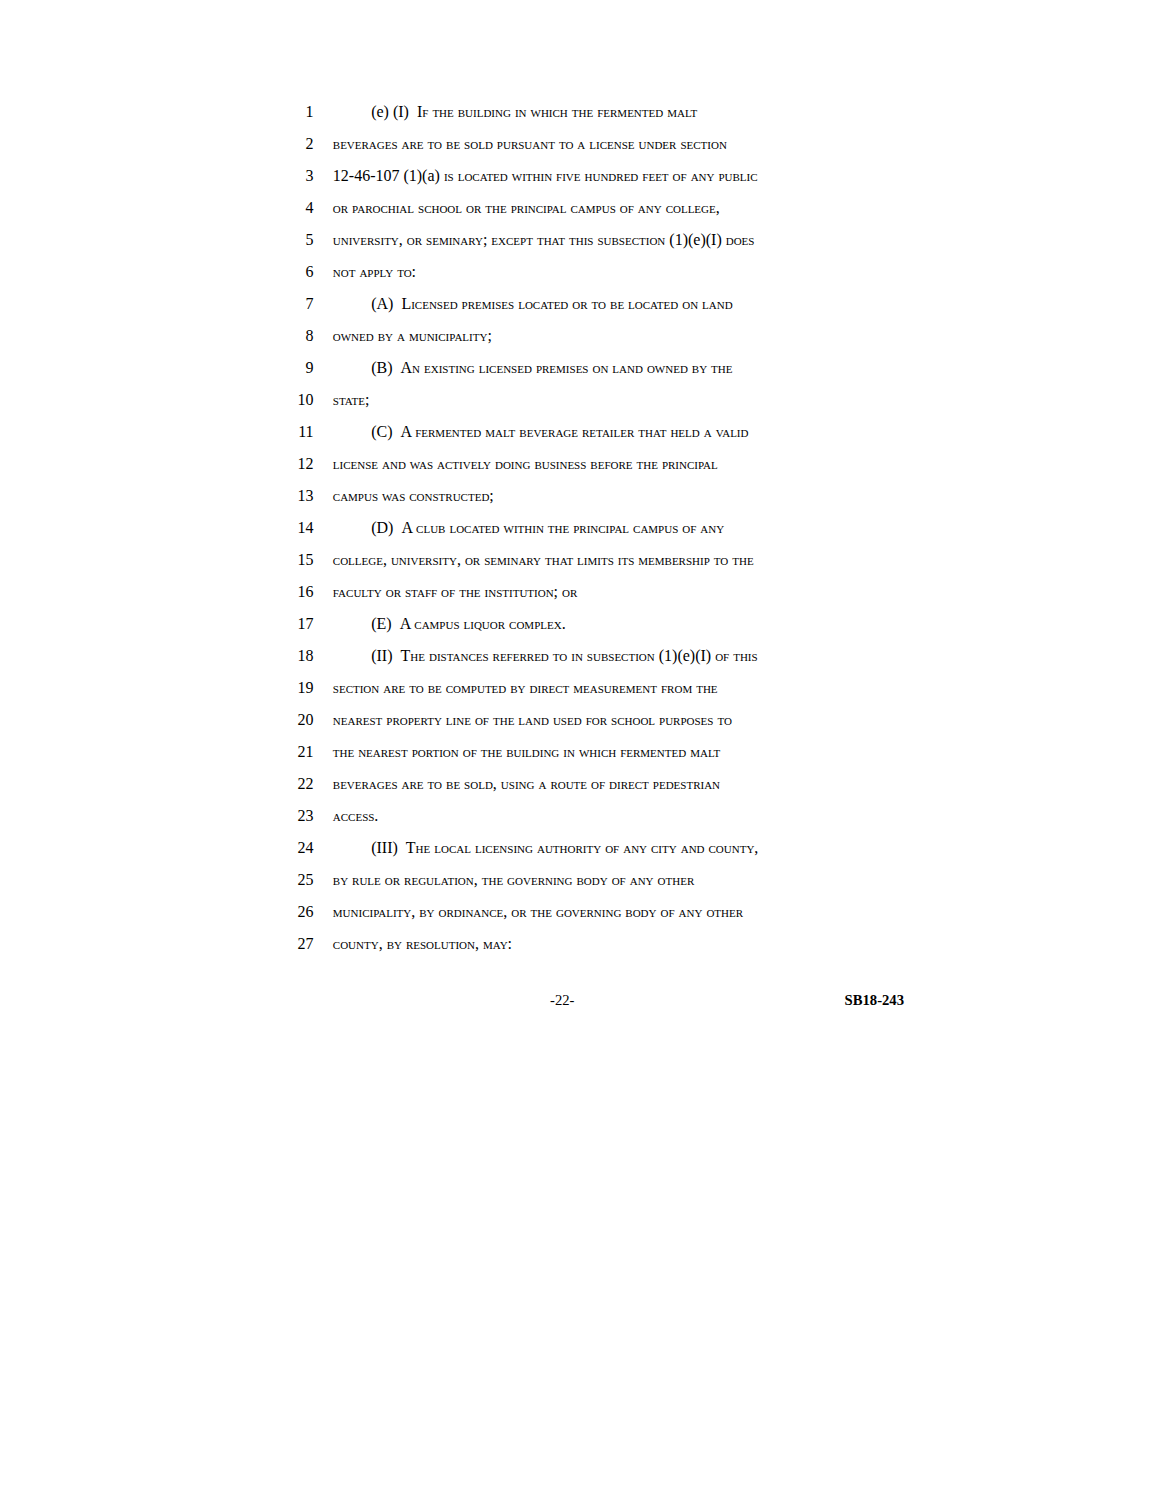(e) (I) If the building in which the fermented malt
beverages are to be sold pursuant to a license under section
12-46-107 (1)(a) is located within five hundred feet of any public
or parochial school or the principal campus of any college,
university, or seminary; except that this subsection (1)(e)(I) does
not apply to:
(A) Licensed premises located or to be located on land
owned by a municipality;
(B) An existing licensed premises on land owned by the
state;
(C) A fermented malt beverage retailer that held a valid
license and was actively doing business before the principal
campus was constructed;
(D) A club located within the principal campus of any
college, university, or seminary that limits its membership to the
faculty or staff of the institution; or
(E) A campus liquor complex.
(II) The distances referred to in subsection (1)(e)(I) of this
section are to be computed by direct measurement from the
nearest property line of the land used for school purposes to
the nearest portion of the building in which fermented malt
beverages are to be sold, using a route of direct pedestrian
access.
(III) The local licensing authority of any city and county,
by rule or regulation, the governing body of any other
municipality, by ordinance, or the governing body of any other
county, by resolution, may:
-22- SB18-243